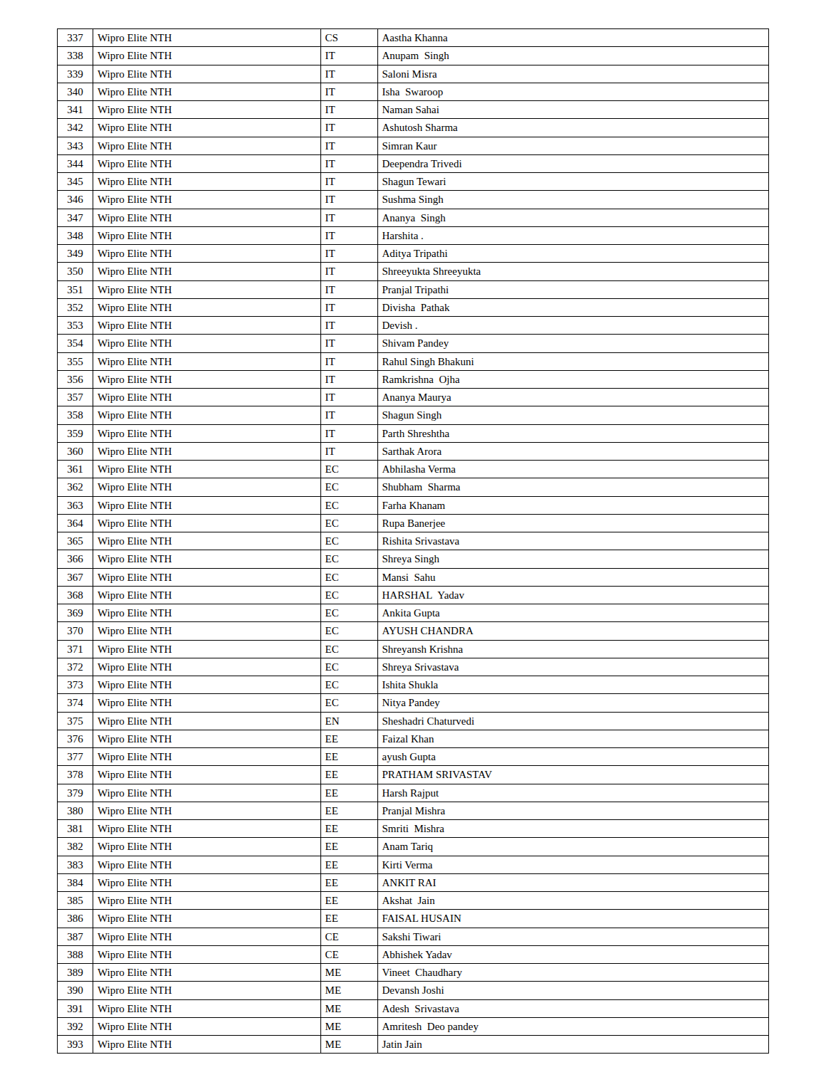| 337 | Wipro Elite NTH | CS | Aastha Khanna |
| 338 | Wipro Elite NTH | IT | Anupam Singh |
| 339 | Wipro Elite NTH | IT | Saloni Misra |
| 340 | Wipro Elite NTH | IT | Isha Swaroop |
| 341 | Wipro Elite NTH | IT | Naman Sahai |
| 342 | Wipro Elite NTH | IT | Ashutosh Sharma |
| 343 | Wipro Elite NTH | IT | Simran Kaur |
| 344 | Wipro Elite NTH | IT | Deependra Trivedi |
| 345 | Wipro Elite NTH | IT | Shagun Tewari |
| 346 | Wipro Elite NTH | IT | Sushma Singh |
| 347 | Wipro Elite NTH | IT | Ananya Singh |
| 348 | Wipro Elite NTH | IT | Harshita . |
| 349 | Wipro Elite NTH | IT | Aditya Tripathi |
| 350 | Wipro Elite NTH | IT | Shreeyukta Shreeyukta |
| 351 | Wipro Elite NTH | IT | Pranjal Tripathi |
| 352 | Wipro Elite NTH | IT | Divisha Pathak |
| 353 | Wipro Elite NTH | IT | Devish . |
| 354 | Wipro Elite NTH | IT | Shivam Pandey |
| 355 | Wipro Elite NTH | IT | Rahul Singh Bhakuni |
| 356 | Wipro Elite NTH | IT | Ramkrishna Ojha |
| 357 | Wipro Elite NTH | IT | Ananya Maurya |
| 358 | Wipro Elite NTH | IT | Shagun Singh |
| 359 | Wipro Elite NTH | IT | Parth Shreshtha |
| 360 | Wipro Elite NTH | IT | Sarthak Arora |
| 361 | Wipro Elite NTH | EC | Abhilasha Verma |
| 362 | Wipro Elite NTH | EC | Shubham Sharma |
| 363 | Wipro Elite NTH | EC | Farha Khanam |
| 364 | Wipro Elite NTH | EC | Rupa Banerjee |
| 365 | Wipro Elite NTH | EC | Rishita Srivastava |
| 366 | Wipro Elite NTH | EC | Shreya Singh |
| 367 | Wipro Elite NTH | EC | Mansi Sahu |
| 368 | Wipro Elite NTH | EC | HARSHAL Yadav |
| 369 | Wipro Elite NTH | EC | Ankita Gupta |
| 370 | Wipro Elite NTH | EC | AYUSH CHANDRA |
| 371 | Wipro Elite NTH | EC | Shreyansh Krishna |
| 372 | Wipro Elite NTH | EC | Shreya Srivastava |
| 373 | Wipro Elite NTH | EC | Ishita Shukla |
| 374 | Wipro Elite NTH | EC | Nitya Pandey |
| 375 | Wipro Elite NTH | EN | Sheshadri Chaturvedi |
| 376 | Wipro Elite NTH | EE | Faizal Khan |
| 377 | Wipro Elite NTH | EE | ayush Gupta |
| 378 | Wipro Elite NTH | EE | PRATHAM SRIVASTAV |
| 379 | Wipro Elite NTH | EE | Harsh Rajput |
| 380 | Wipro Elite NTH | EE | Pranjal Mishra |
| 381 | Wipro Elite NTH | EE | Smriti Mishra |
| 382 | Wipro Elite NTH | EE | Anam Tariq |
| 383 | Wipro Elite NTH | EE | Kirti Verma |
| 384 | Wipro Elite NTH | EE | ANKIT RAI |
| 385 | Wipro Elite NTH | EE | Akshat Jain |
| 386 | Wipro Elite NTH | EE | FAISAL HUSAIN |
| 387 | Wipro Elite NTH | CE | Sakshi Tiwari |
| 388 | Wipro Elite NTH | CE | Abhishek Yadav |
| 389 | Wipro Elite NTH | ME | Vineet Chaudhary |
| 390 | Wipro Elite NTH | ME | Devansh Joshi |
| 391 | Wipro Elite NTH | ME | Adesh Srivastava |
| 392 | Wipro Elite NTH | ME | Amritesh Deo pandey |
| 393 | Wipro Elite NTH | ME | Jatin Jain |